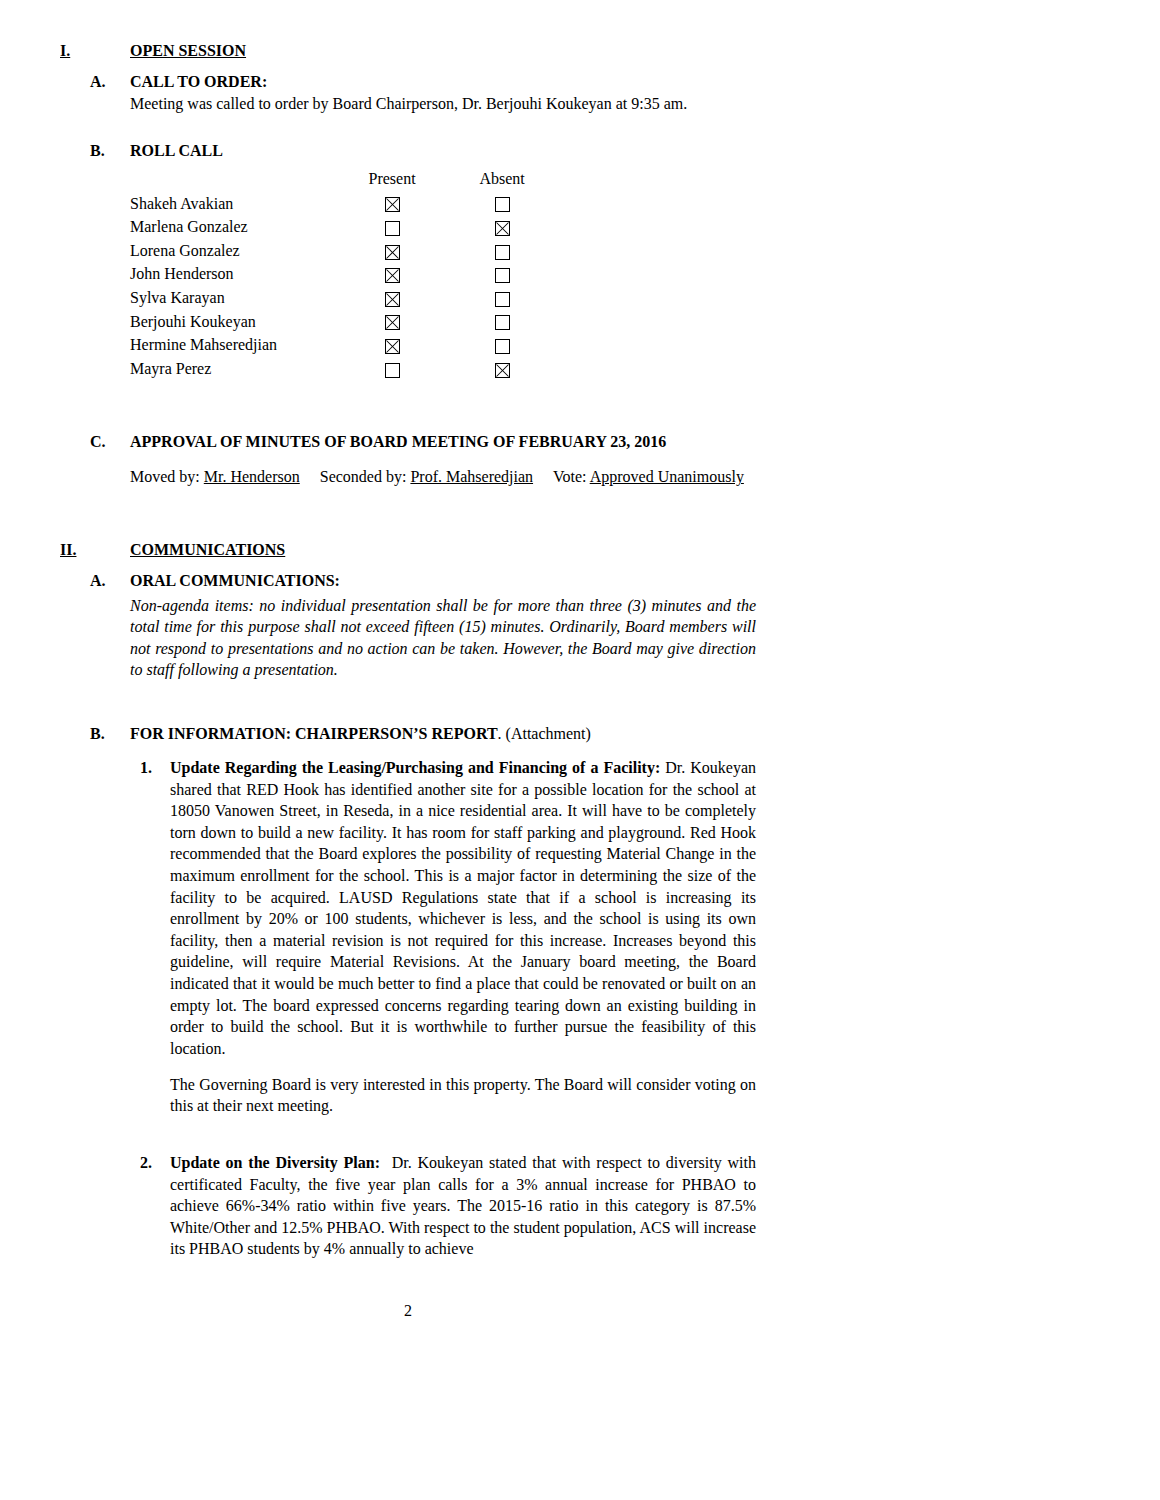I.
OPEN SESSION
A.
CALL TO ORDER:
Meeting was called to order by Board Chairperson, Dr. Berjouhi Koukeyan at 9:35 am.
B.
ROLL CALL
| | Present | Absent |
| --- | --- | --- |
| Shakeh Avakian | | |
| Marlena Gonzalez | | |
| Lorena Gonzalez | | |
| John Henderson | | |
| Sylva Karayan | | |
| Berjouhi Koukeyan | | |
| Hermine Mahseredjian | | |
| Mayra Perez | | |
C.
APPROVAL OF MINUTES OF BOARD MEETING OF FEBRUARY 23, 2016
Moved by: Mr. Henderson Seconded by: Prof. Mahseredjian Vote: Approved Unanimously
II.
COMMUNICATIONS
A.
ORAL COMMUNICATIONS:
Non-agenda items: no individual presentation shall be for more than three (3) minutes and the total time for this purpose shall not exceed fifteen (15) minutes. Ordinarily, Board members will not respond to presentations and no action can be taken. However, the Board may give direction to staff following a presentation.
B.
FOR INFORMATION: CHAIRPERSON’S REPORT. (Attachment)
1.
Update Regarding the Leasing/Purchasing and Financing of a Facility: Dr. Koukeyan shared that RED Hook has identified another site for a possible location for the school at 18050 Vanowen Street, in Reseda, in a nice residential area. It will have to be completely torn down to build a new facility. It has room for staff parking and playground. Red Hook recommended that the Board explores the possibility of requesting Material Change in the maximum enrollment for the school. This is a major factor in determining the size of the facility to be acquired. LAUSD Regulations state that if a school is increasing its enrollment by 20% or 100 students, whichever is less, and the school is using its own facility, then a material revision is not required for this increase. Increases beyond this guideline, will require Material Revisions. At the January board meeting, the Board indicated that it would be much better to find a place that could be renovated or built on an empty lot. The board expressed concerns regarding tearing down an existing building in order to build the school. But it is worthwhile to further pursue the feasibility of this location.
The Governing Board is very interested in this property. The Board will consider voting on this at their next meeting.
2.
Update on the Diversity Plan: Dr. Koukeyan stated that with respect to diversity with certificated Faculty, the five year plan calls for a 3% annual increase for PHBAO to achieve 66%-34% ratio within five years. The 2015-16 ratio in this category is 87.5% White/Other and 12.5% PHBAO. With respect to the student population, ACS will increase its PHBAO students by 4% annually to achieve
2